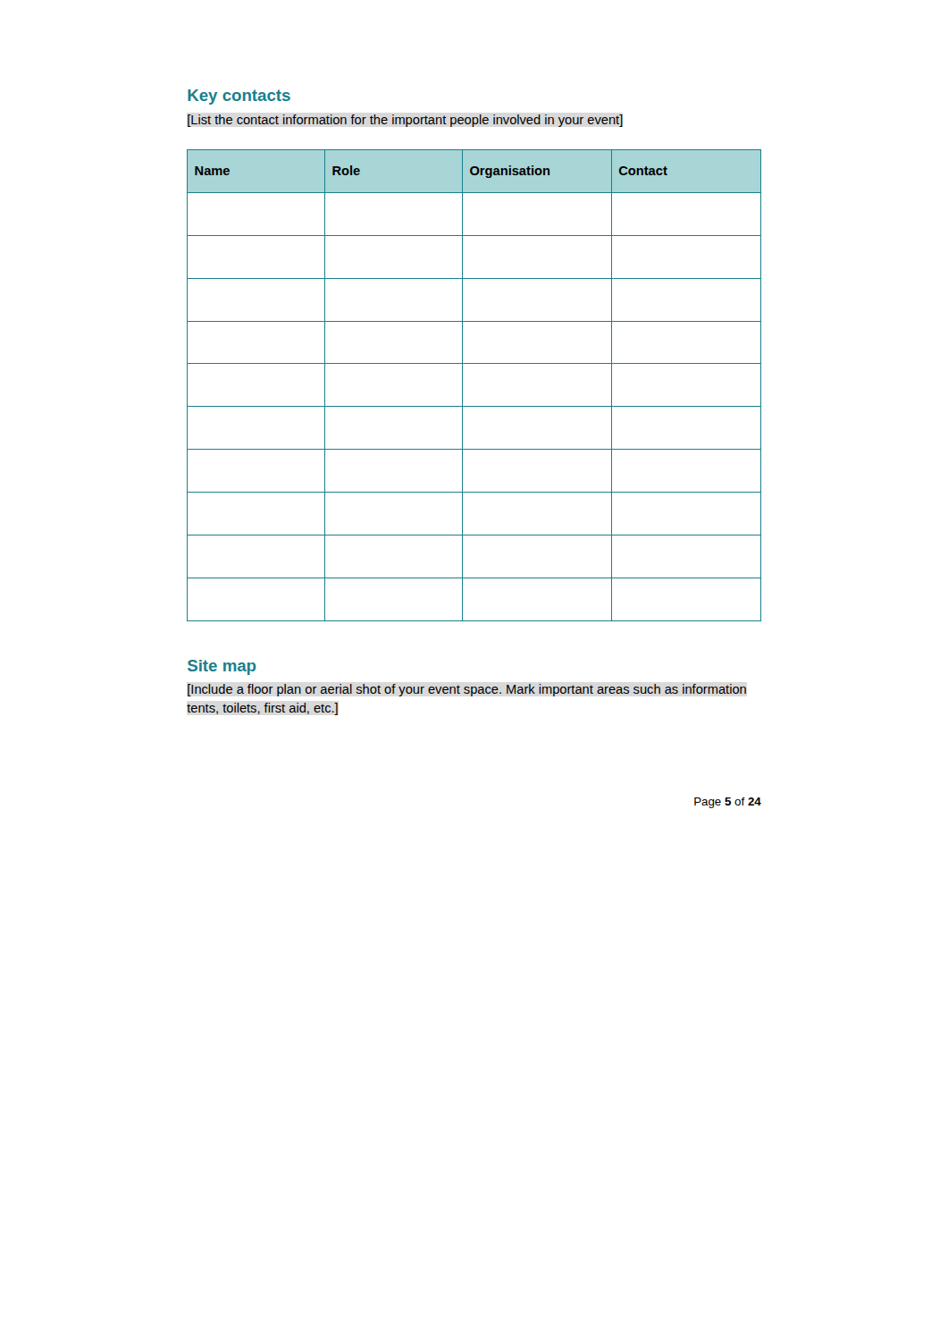Key contacts
[List the contact information for the important people involved in your event]
| Name | Role | Organisation | Contact |
| --- | --- | --- | --- |
Site map
[Include a floor plan or aerial shot of your event space. Mark important areas such as information tents, toilets, first aid, etc.]
Page 5 of 24